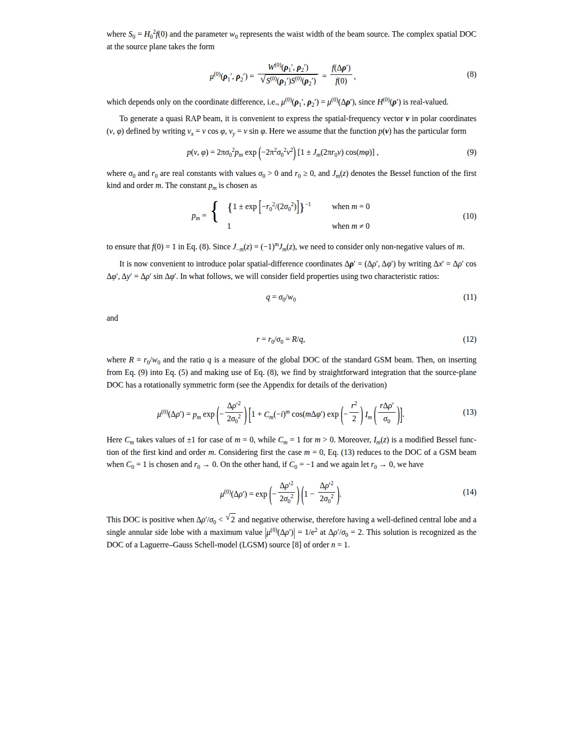where S0 = H02f(0) and the parameter w0 represents the waist width of the beam source. The complex spatial DOC at the source plane takes the form
μ(0)(ρ1′, ρ2′) = W(0)(ρ1′, ρ2′) S(0)(ρ1′)S(0)(ρ2′) = f(Δρ′) f(0) ,
(8)
which depends only on the coordinate difference, i.e., μ(0)(ρ1′, ρ2′) = μ(0)(Δρ′), since H(0)(ρ′) is real-valued.
To generate a quasi RAP beam, it is convenient to express the spatial-frequency vector ν in polar coordinates (ν, φ) defined by writing νx = ν cos φ, νy = ν sin φ. Here we assume that the function p(ν) has the particular form
p(ν, φ) = 2πσ02pm exp (−2π2σ02ν2) [1 ± Jm(2πr0ν) cos(mφ)] ,
(9)
where σ0 and r0 are real constants with values σ0 > 0 and r0 ≥ 0, and Jm(z) denotes the Bessel function of the first kind and order m. The constant pm is chosen as
pm = { {1 ± exp [−r02/(2σ02)]}−1 when m = 0 1 when m ≠ 0
(10)
to ensure that f(0) = 1 in Eq. (8). Since J−m(z) = (−1)mJm(z), we need to consider only non-negative values of m.
It is now convenient to introduce polar spatial-difference coordinates Δρ′ = (Δρ′, Δφ′) by writing Δx′ = Δρ′ cos Δφ′, Δy′ = Δρ′ sin Δφ′. In what follows, we will consider field properties using two characteristic ratios:
q = σ0/w0
(11)
and
r = r0/σ0 = R/q,
(12)
where R = r0/w0 and the ratio q is a measure of the global DOC of the standard GSM beam. Then, on inserting from Eq. (9) into Eq. (5) and making use of Eq. (8), we find by straightforward integration that the source-plane DOC has a rotationally symmetric form (see the Appendix for details of the derivation)
μ(0)(Δρ′) = pm exp (−Δρ′22σ02) [1 + Cm(−i)m cos(mΔφ′) exp (−r22) Im (rΔρ′σ0)].
(13)
Here Cm takes values of ±1 for case of m = 0, while Cm = 1 for m > 0. Moreover, Im(z) is a modified Bessel function of the first kind and order m. Considering first the case m = 0, Eq. (13) reduces to the DOC of a GSM beam when C0 = 1 is chosen and r0 → 0. On the other hand, if C0 = −1 and we again let r0 → 0, we have
μ(0)(Δρ′) = exp (−Δρ′22σ02) (1 − Δρ′22σ02).
(14)
This DOC is positive when Δρ′/σ0 < 2 and negative otherwise, therefore having a well-defined central lobe and a single annular side lobe with a maximum value |μ(0)(Δρ′)| = 1/e2 at Δρ′/σ0 = 2. This solution is recognized as the DOC of a Laguerre–Gauss Schell-model (LGSM) source [8] of order n = 1.